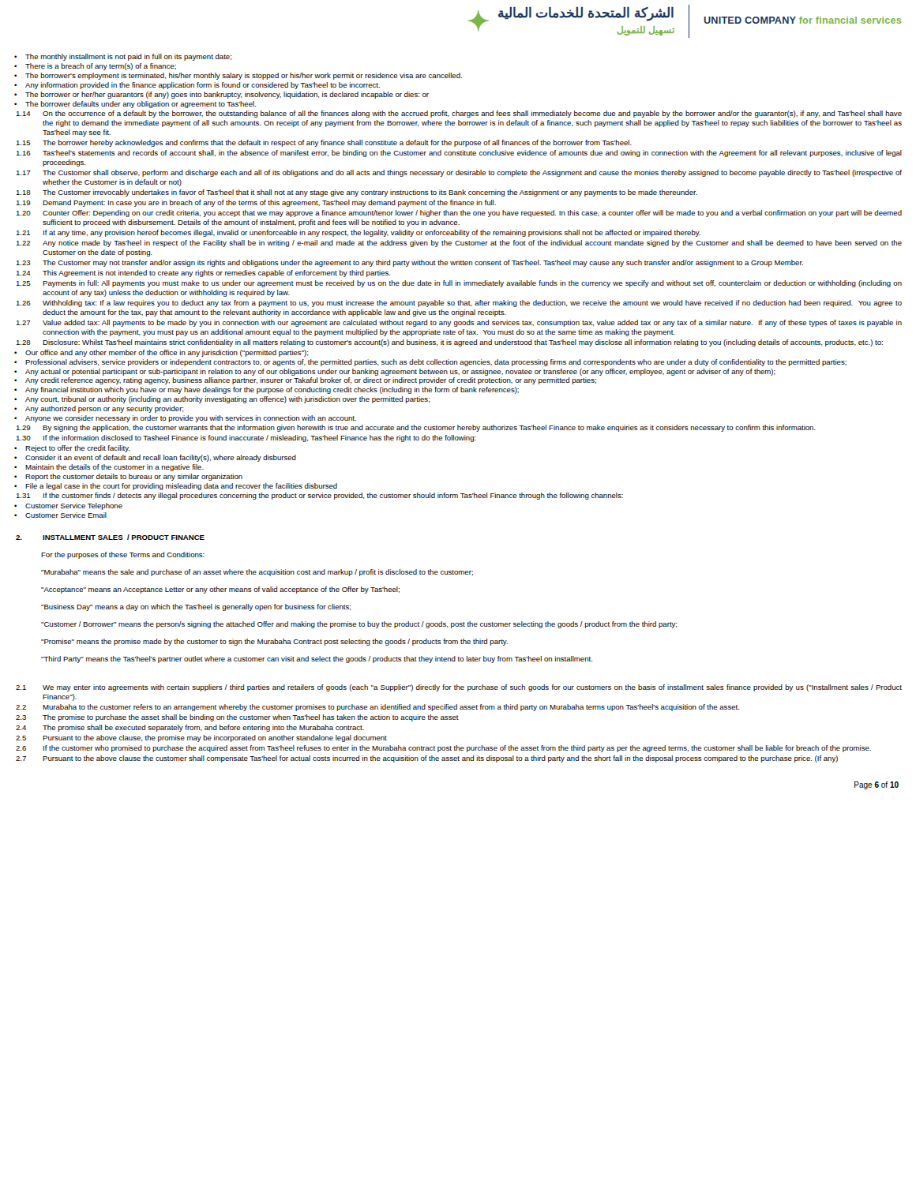✦
الشركة المتحدة للخدمات المالية
تسهيل للتمويل
UNITED COMPANY for financial services
The monthly installment is not paid in full on its payment date;
There is a breach of any term(s) of a finance;
The borrower's employment is terminated, his/her monthly salary is stopped or his/her work permit or residence visa are cancelled.
Any information provided in the finance application form is found or considered by Tas'heel to be incorrect.
The borrower or her/her guarantors (if any) goes into bankruptcy, insolvency, liquidation, is declared incapable or dies: or
The borrower defaults under any obligation or agreement to Tas'heel.
1.14
On the occurrence of a default by the borrower, the outstanding balance of all the finances along with the accrued profit, charges and fees shall immediately become due and payable by the borrower and/or the guarantor(s), if any, and Tas'heel shall have the right to demand the immediate payment of all such amounts. On receipt of any payment from the Borrower, where the borrower is in default of a finance, such payment shall be applied by Tas'heel to repay such liabilities of the borrower to Tas'heel as Tas'heel may see fit.
1.15
The borrower hereby acknowledges and confirms that the default in respect of any finance shall constitute a default for the purpose of all finances of the borrower from Tas'heel.
1.16
Tas'heel's statements and records of account shall, in the absence of manifest error, be binding on the Customer and constitute conclusive evidence of amounts due and owing in connection with the Agreement for all relevant purposes, inclusive of legal proceedings.
1.17
The Customer shall observe, perform and discharge each and all of its obligations and do all acts and things necessary or desirable to complete the Assignment and cause the monies thereby assigned to become payable directly to Tas'heel (irrespective of whether the Customer is in default or not)
1.18
The Customer irrevocably undertakes in favor of Tas'heel that it shall not at any stage give any contrary instructions to its Bank concerning the Assignment or any payments to be made thereunder.
1.19
Demand Payment: In case you are in breach of any of the terms of this agreement, Tas'heel may demand payment of the finance in full.
1.20
Counter Offer: Depending on our credit criteria, you accept that we may approve a finance amount/tenor lower / higher than the one you have requested. In this case, a counter offer will be made to you and a verbal confirmation on your part will be deemed sufficient to proceed with disbursement. Details of the amount of instalment, profit and fees will be notified to you in advance.
1.21
If at any time, any provision hereof becomes illegal, invalid or unenforceable in any respect, the legality, validity or enforceability of the remaining provisions shall not be affected or impaired thereby.
1.22
Any notice made by Tas'heel in respect of the Facility shall be in writing / e-mail and made at the address given by the Customer at the foot of the individual account mandate signed by the Customer and shall be deemed to have been served on the Customer on the date of posting.
1.23
The Customer may not transfer and/or assign its rights and obligations under the agreement to any third party without the written consent of Tas'heel. Tas'heel may cause any such transfer and/or assignment to a Group Member.
1.24
This Agreement is not intended to create any rights or remedies capable of enforcement by third parties.
1.25
Payments in full: All payments you must make to us under our agreement must be received by us on the due date in full in immediately available funds in the currency we specify and without set off, counterclaim or deduction or withholding (including on account of any tax) unless the deduction or withholding is required by law.
1.26
Withholding tax: If a law requires you to deduct any tax from a payment to us, you must increase the amount payable so that, after making the deduction, we receive the amount we would have received if no deduction had been required. You agree to deduct the amount for the tax, pay that amount to the relevant authority in accordance with applicable law and give us the original receipts.
1.27
Value added tax: All payments to be made by you in connection with our agreement are calculated without regard to any goods and services tax, consumption tax, value added tax or any tax of a similar nature. If any of these types of taxes is payable in connection with the payment, you must pay us an additional amount equal to the payment multiplied by the appropriate rate of tax. You must do so at the same time as making the payment.
1.28
Disclosure: Whilst Tas'heel maintains strict confidentiality in all matters relating to customer's account(s) and business, it is agreed and understood that Tas'heel may disclose all information relating to you (including details of accounts, products, etc.) to:
Our office and any other member of the office in any jurisdiction ("permitted parties");
Professional advisers, service providers or independent contractors to, or agents of, the permitted parties, such as debt collection agencies, data processing firms and correspondents who are under a duty of confidentiality to the permitted parties;
Any actual or potential participant or sub-participant in relation to any of our obligations under our banking agreement between us, or assignee, novatee or transferee (or any officer, employee, agent or adviser of any of them);
Any credit reference agency, rating agency, business alliance partner, insurer or Takaful broker of, or direct or indirect provider of credit protection, or any permitted parties;
Any financial institution which you have or may have dealings for the purpose of conducting credit checks (including in the form of bank references);
Any court, tribunal or authority (including an authority investigating an offence) with jurisdiction over the permitted parties;
Any authorized person or any security provider;
Anyone we consider necessary in order to provide you with services in connection with an account.
1.29
By signing the application, the customer warrants that the information given herewith is true and accurate and the customer hereby authorizes Tas'heel Finance to make enquiries as it considers necessary to confirm this information.
1.30
If the information disclosed to Tasheel Finance is found inaccurate / misleading, Tas'heel Finance has the right to do the following:
Reject to offer the credit facility.
Consider it an event of default and recall loan facility(s), where already disbursed
Maintain the details of the customer in a negative file.
Report the customer details to bureau or any similar organization
File a legal case in the court for providing misleading data and recover the facilities disbursed
1.31
If the customer finds / detects any illegal procedures concerning the product or service provided, the customer should inform Tas'heel Finance through the following channels:
Customer Service Telephone
Customer Service Email
2.
INSTALLMENT SALES / PRODUCT FINANCE
For the purposes of these Terms and Conditions:
"Murabaha" means the sale and purchase of an asset where the acquisition cost and markup / profit is disclosed to the customer;
"Acceptance" means an Acceptance Letter or any other means of valid acceptance of the Offer by Tas'heel;
"Business Day" means a day on which the Tas'heel is generally open for business for clients;
"Customer / Borrower" means the person/s signing the attached Offer and making the promise to buy the product / goods, post the customer selecting the goods / product from the third party;
"Promise" means the promise made by the customer to sign the Murabaha Contract post selecting the goods / products from the third party.
"Third Party" means the Tas'heel's partner outlet where a customer can visit and select the goods / products that they intend to later buy from Tas'heel on installment.
2.1
We may enter into agreements with certain suppliers / third parties and retailers of goods (each "a Supplier") directly for the purchase of such goods for our customers on the basis of installment sales finance provided by us ("Installment sales / Product Finance").
2.2
Murabaha to the customer refers to an arrangement whereby the customer promises to purchase an identified and specified asset from a third party on Murabaha terms upon Tas'heel's acquisition of the asset.
2.3
The promise to purchase the asset shall be binding on the customer when Tas'heel has taken the action to acquire the asset
2.4
The promise shall be executed separately from, and before entering into the Murabaha contract.
2.5
Pursuant to the above clause, the promise may be incorporated on another standalone legal document
2.6
If the customer who promised to purchase the acquired asset from Tas'heel refuses to enter in the Murabaha contract post the purchase of the asset from the third party as per the agreed terms, the customer shall be liable for breach of the promise.
2.7
Pursuant to the above clause the customer shall compensate Tas'heel for actual costs incurred in the acquisition of the asset and its disposal to a third party and the short fall in the disposal process compared to the purchase price. (If any)
Page 6 of 10